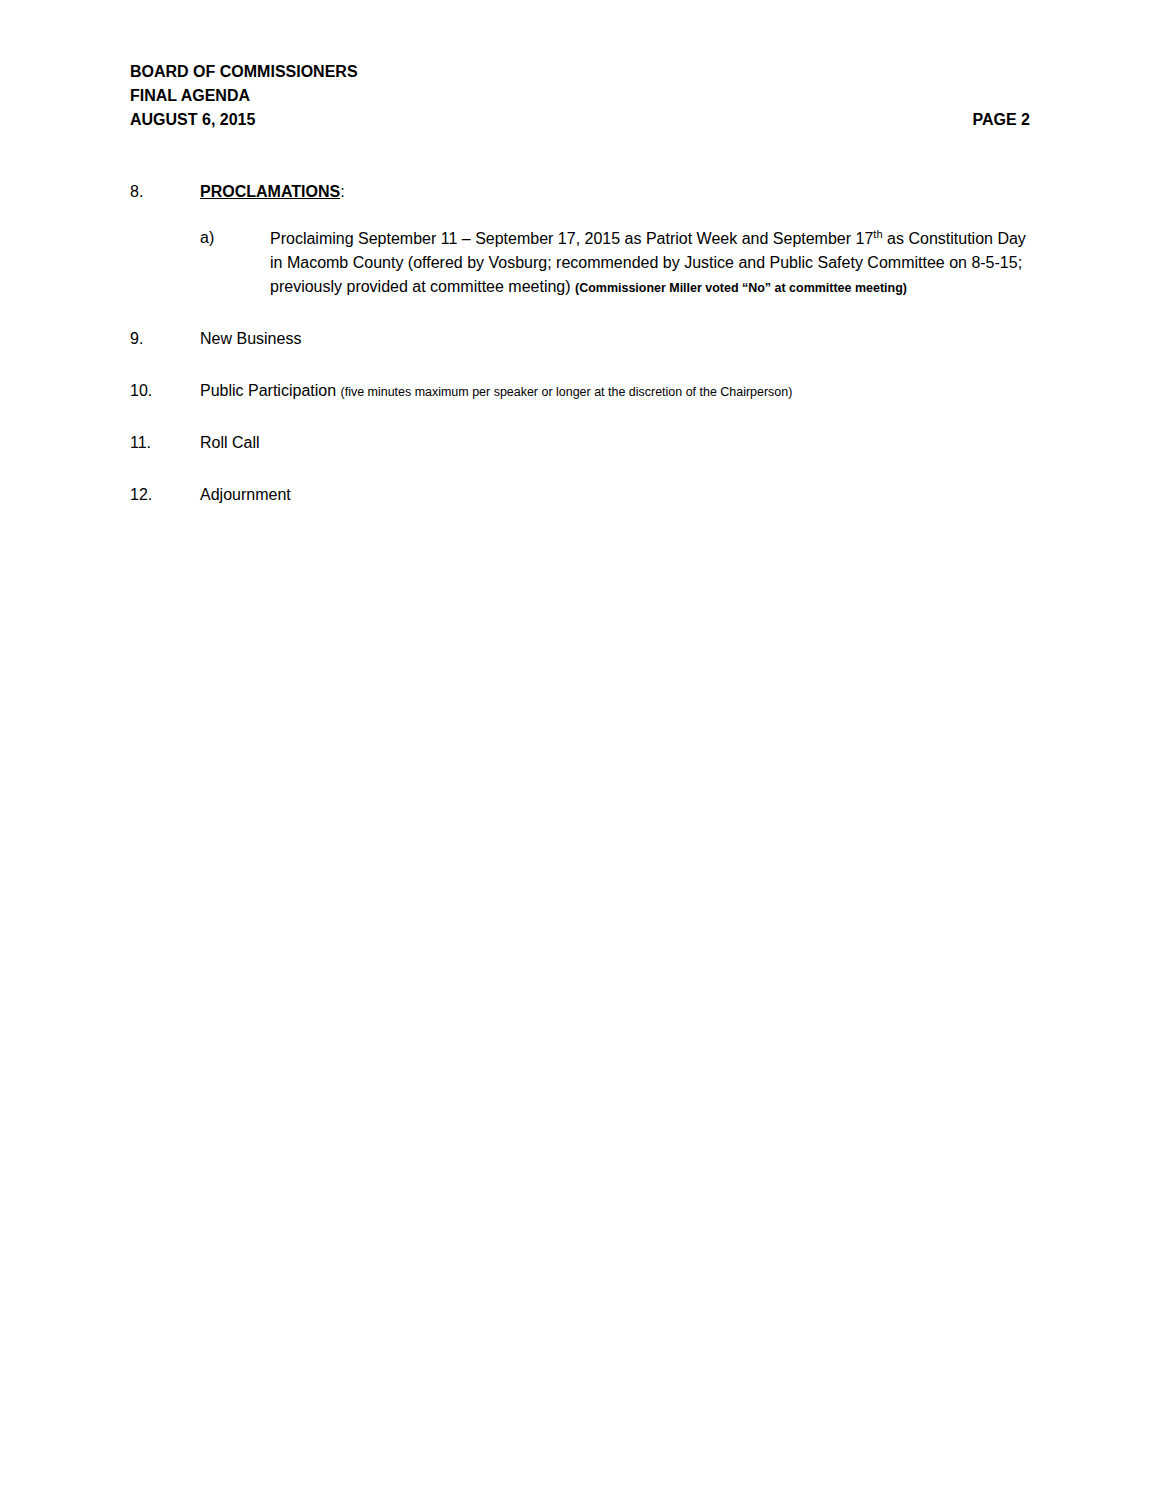BOARD OF COMMISSIONERS FINAL AGENDA
AUGUST 6, 2015 PAGE 2
8.
PROCLAMATIONS:
a)
Proclaiming September 11 – September 17, 2015 as Patriot Week and September 17th as Constitution Day in Macomb County (offered by Vosburg; recommended by Justice and Public Safety Committee on 8-5-15; previously provided at committee meeting) (Commissioner Miller voted “No” at committee meeting)
9.
New Business
10.
Public Participation (five minutes maximum per speaker or longer at the discretion of the Chairperson)
11.
Roll Call
12.
Adjournment